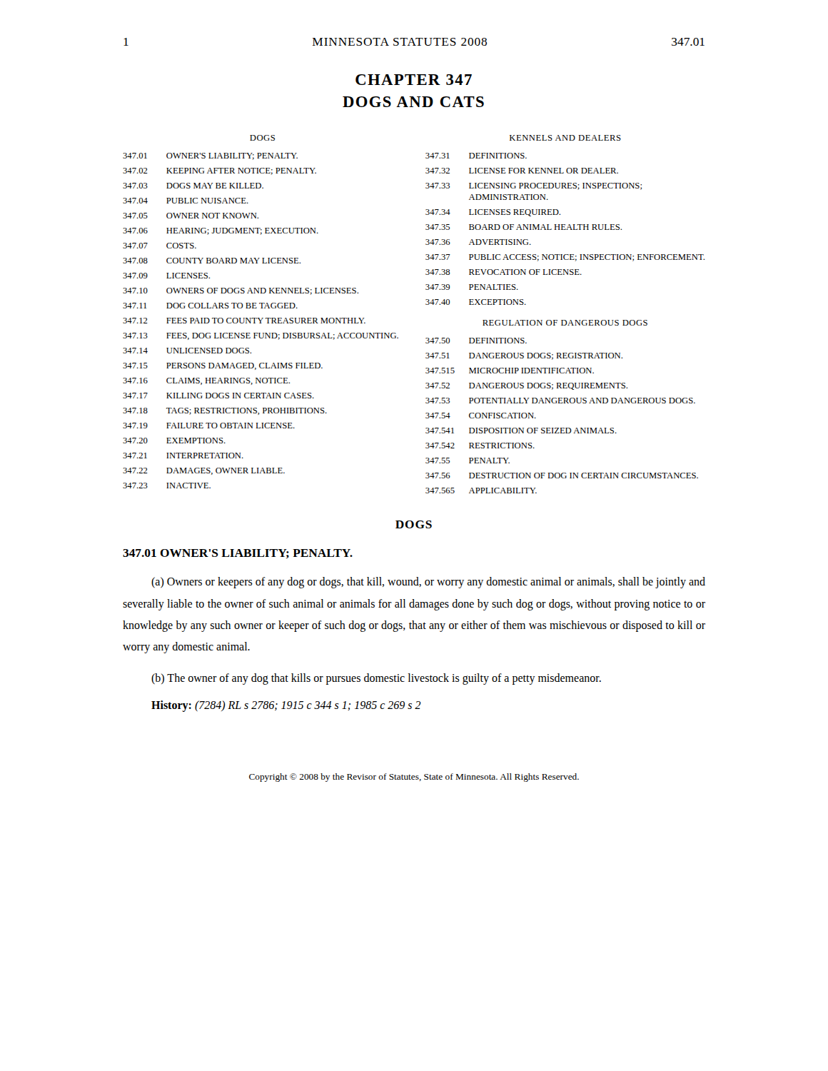1 MINNESOTA STATUTES 2008 347.01
CHAPTER 347
DOGS AND CATS
DOGS
| 347.01 | Owner's liability; penalty. |
| 347.02 | Keeping after notice; penalty. |
| 347.03 | Dogs may be killed. |
| 347.04 | Public nuisance. |
| 347.05 | Owner not known. |
| 347.06 | Hearing; judgment; execution. |
| 347.07 | Costs. |
| 347.08 | County board may license. |
| 347.09 | Licenses. |
| 347.10 | Owners of dogs and kennels; licenses. |
| 347.11 | Dog collars to be tagged. |
| 347.12 | Fees paid to county treasurer monthly. |
| 347.13 | Fees, dog license fund; disbursal; accounting. |
| 347.14 | Unlicensed dogs. |
| 347.15 | Persons damaged, claims filed. |
| 347.16 | Claims, hearings, notice. |
| 347.17 | Killing dogs in certain cases. |
| 347.18 | Tags; restrictions, prohibitions. |
| 347.19 | Failure to obtain license. |
| 347.20 | Exemptions. |
| 347.21 | Interpretation. |
| 347.22 | Damages, owner liable. |
| 347.23 | Inactive. |
KENNELS AND DEALERS
| 347.31 | Definitions. |
| 347.32 | License for kennel or dealer. |
| 347.33 | Licensing procedures; inspections; administration. |
| 347.34 | Licenses required. |
| 347.35 | Board of Animal Health rules. |
| 347.36 | Advertising. |
| 347.37 | Public access; notice; inspection; enforcement. |
| 347.38 | Revocation of license. |
| 347.39 | Penalties. |
| 347.40 | Exceptions. |
REGULATION OF DANGEROUS DOGS
| 347.50 | Definitions. |
| 347.51 | Dangerous dogs; registration. |
| 347.515 | Microchip identification. |
| 347.52 | Dangerous dogs; requirements. |
| 347.53 | Potentially dangerous and dangerous dogs. |
| 347.54 | Confiscation. |
| 347.541 | Disposition of seized animals. |
| 347.542 | Restrictions. |
| 347.55 | Penalty. |
| 347.56 | Destruction of dog in certain circumstances. |
| 347.565 | Applicability. |
DOGS
347.01 OWNER'S LIABILITY; PENALTY.
(a) Owners or keepers of any dog or dogs, that kill, wound, or worry any domestic animal or animals, shall be jointly and severally liable to the owner of such animal or animals for all damages done by such dog or dogs, without proving notice to or knowledge by any such owner or keeper of such dog or dogs, that any or either of them was mischievous or disposed to kill or worry any domestic animal.
(b) The owner of any dog that kills or pursues domestic livestock is guilty of a petty misdemeanor.
History: (7284) RL s 2786; 1915 c 344 s 1; 1985 c 269 s 2
Copyright © 2008 by the Revisor of Statutes, State of Minnesota. All Rights Reserved.